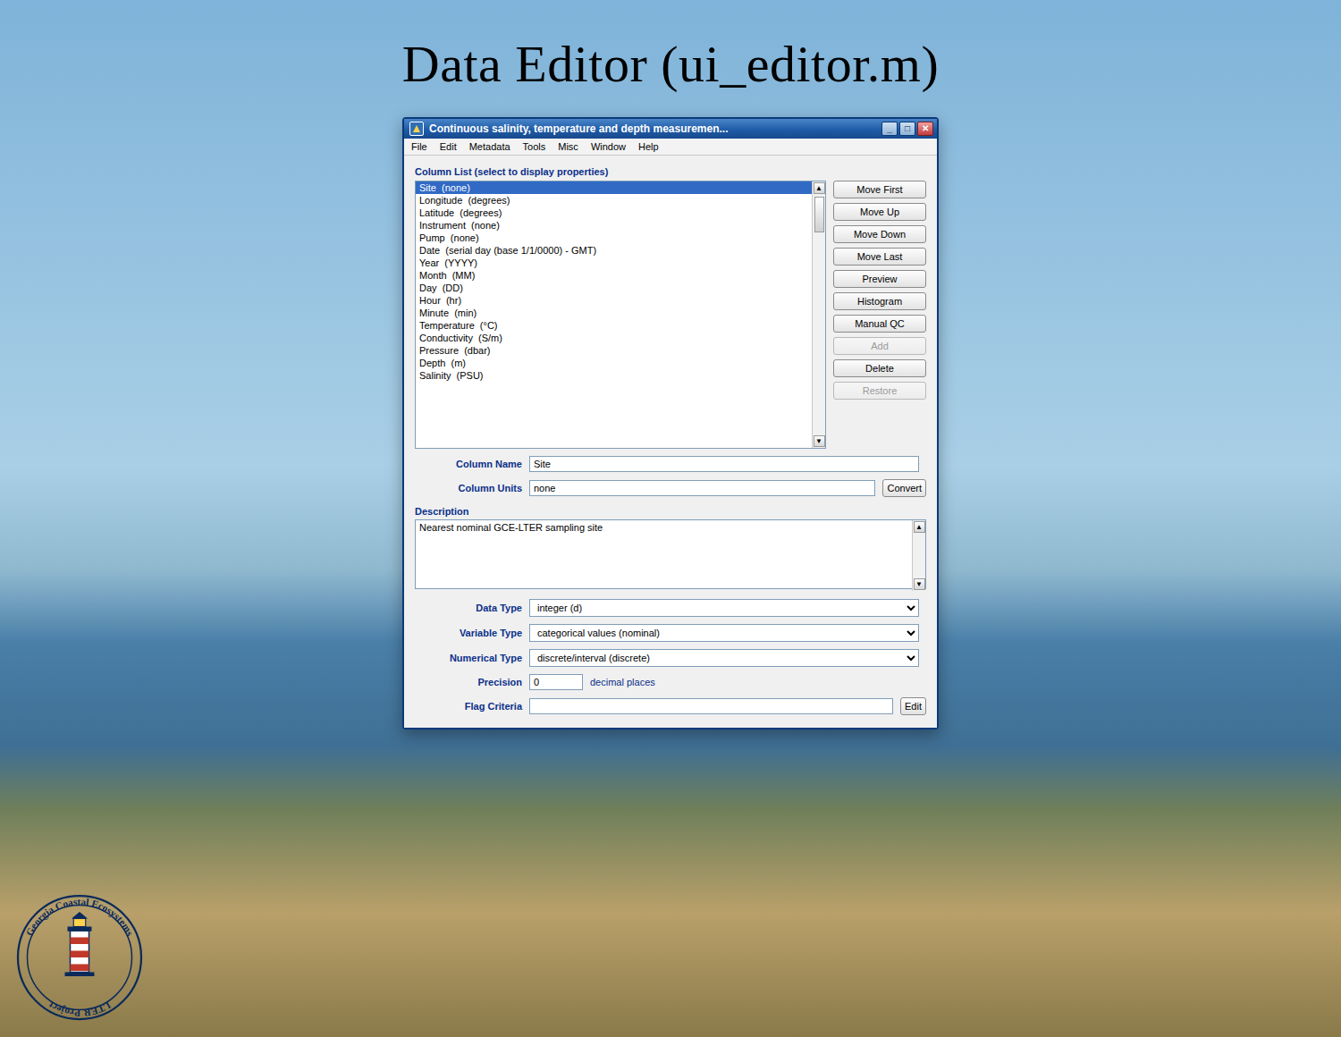Data Editor (ui_editor.m)
Continuous salinity, temperature and depth measuremen... _ □ ✕
File Edit Metadata Tools Misc Window Help
Column List (select to display properties)
Site (none)
Longitude (degrees)
Latitude (degrees)
Instrument (none)
Pump (none)
Date (serial day (base 1/1/0000) - GMT)
Year (YYYY)
Month (MM)
Day (DD)
Hour (hr)
Minute (min)
Temperature (°C)
Conductivity (S/m)
Pressure (dbar)
Depth (m)
Salinity (PSU)
▲ ▼
Move First Move Up Move Down Move Last Preview Histogram Manual QC Add Delete Restore
Column Name
Column Units Convert
Description
Nearest nominal GCE-LTER sampling site
▲ ▼
Data Type integer (d)
Variable Type categorical values (nominal)
Numerical Type discrete/interval (discrete)
Precision decimal places
Flag Criteria Edit
Georgia Coastal Ecosystems LTER Project